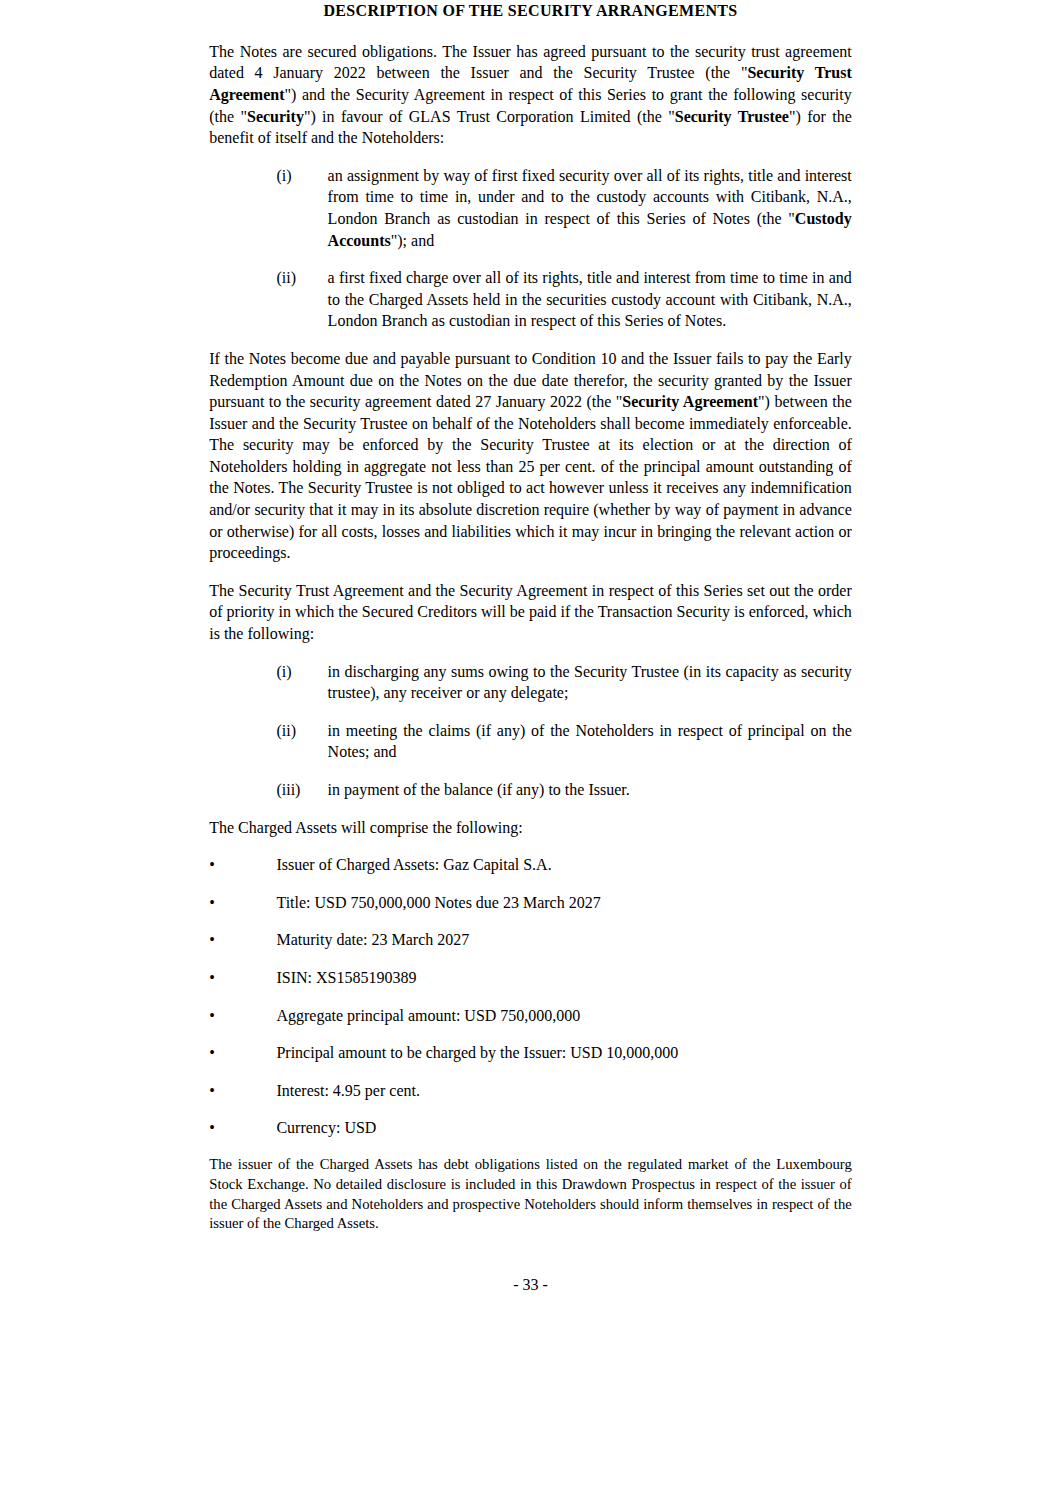Description of the Security Arrangements
The Notes are secured obligations. The Issuer has agreed pursuant to the security trust agreement dated 4 January 2022 between the Issuer and the Security Trustee (the "Security Trust Agreement") and the Security Agreement in respect of this Series to grant the following security (the "Security") in favour of GLAS Trust Corporation Limited (the "Security Trustee") for the benefit of itself and the Noteholders:
(i)
an assignment by way of first fixed security over all of its rights, title and interest from time to time in, under and to the custody accounts with Citibank, N.A., London Branch as custodian in respect of this Series of Notes (the "Custody Accounts"); and
(ii)
a first fixed charge over all of its rights, title and interest from time to time in and to the Charged Assets held in the securities custody account with Citibank, N.A., London Branch as custodian in respect of this Series of Notes.
If the Notes become due and payable pursuant to Condition 10 and the Issuer fails to pay the Early Redemption Amount due on the Notes on the due date therefor, the security granted by the Issuer pursuant to the security agreement dated 27 January 2022 (the "Security Agreement") between the Issuer and the Security Trustee on behalf of the Noteholders shall become immediately enforceable. The security may be enforced by the Security Trustee at its election or at the direction of Noteholders holding in aggregate not less than 25 per cent. of the principal amount outstanding of the Notes. The Security Trustee is not obliged to act however unless it receives any indemnification and/or security that it may in its absolute discretion require (whether by way of payment in advance or otherwise) for all costs, losses and liabilities which it may incur in bringing the relevant action or proceedings.
The Security Trust Agreement and the Security Agreement in respect of this Series set out the order of priority in which the Secured Creditors will be paid if the Transaction Security is enforced, which is the following:
(i)
in discharging any sums owing to the Security Trustee (in its capacity as security trustee), any receiver or any delegate;
(ii)
in meeting the claims (if any) of the Noteholders in respect of principal on the Notes; and
(iii)
in payment of the balance (if any) to the Issuer.
The Charged Assets will comprise the following:
•
Issuer of Charged Assets: Gaz Capital S.A.
•
Title: USD 750,000,000 Notes due 23 March 2027
•
Maturity date: 23 March 2027
•
ISIN: XS1585190389
•
Aggregate principal amount: USD 750,000,000
•
Principal amount to be charged by the Issuer: USD 10,000,000
•
Interest: 4.95 per cent.
•
Currency: USD
The issuer of the Charged Assets has debt obligations listed on the regulated market of the Luxembourg Stock Exchange. No detailed disclosure is included in this Drawdown Prospectus in respect of the issuer of the Charged Assets and Noteholders and prospective Noteholders should inform themselves in respect of the issuer of the Charged Assets.
- 33 -